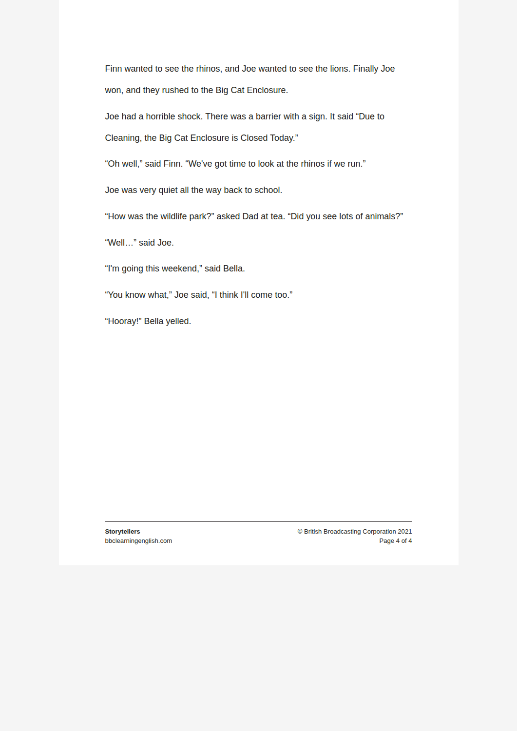Finn wanted to see the rhinos, and Joe wanted to see the lions. Finally Joe won, and they rushed to the Big Cat Enclosure.
Joe had a horrible shock. There was a barrier with a sign. It said “Due to Cleaning, the Big Cat Enclosure is Closed Today.”
“Oh well,” said Finn. “We've got time to look at the rhinos if we run.”
Joe was very quiet all the way back to school.
“How was the wildlife park?” asked Dad at tea. “Did you see lots of animals?”
“Well…” said Joe.
“I'm going this weekend,” said Bella.
“You know what,” Joe said, “I think I'll come too.”
“Hooray!” Bella yelled.
Storytellers
bbclearningenglish.com
© British Broadcasting Corporation 2021
Page 4 of 4